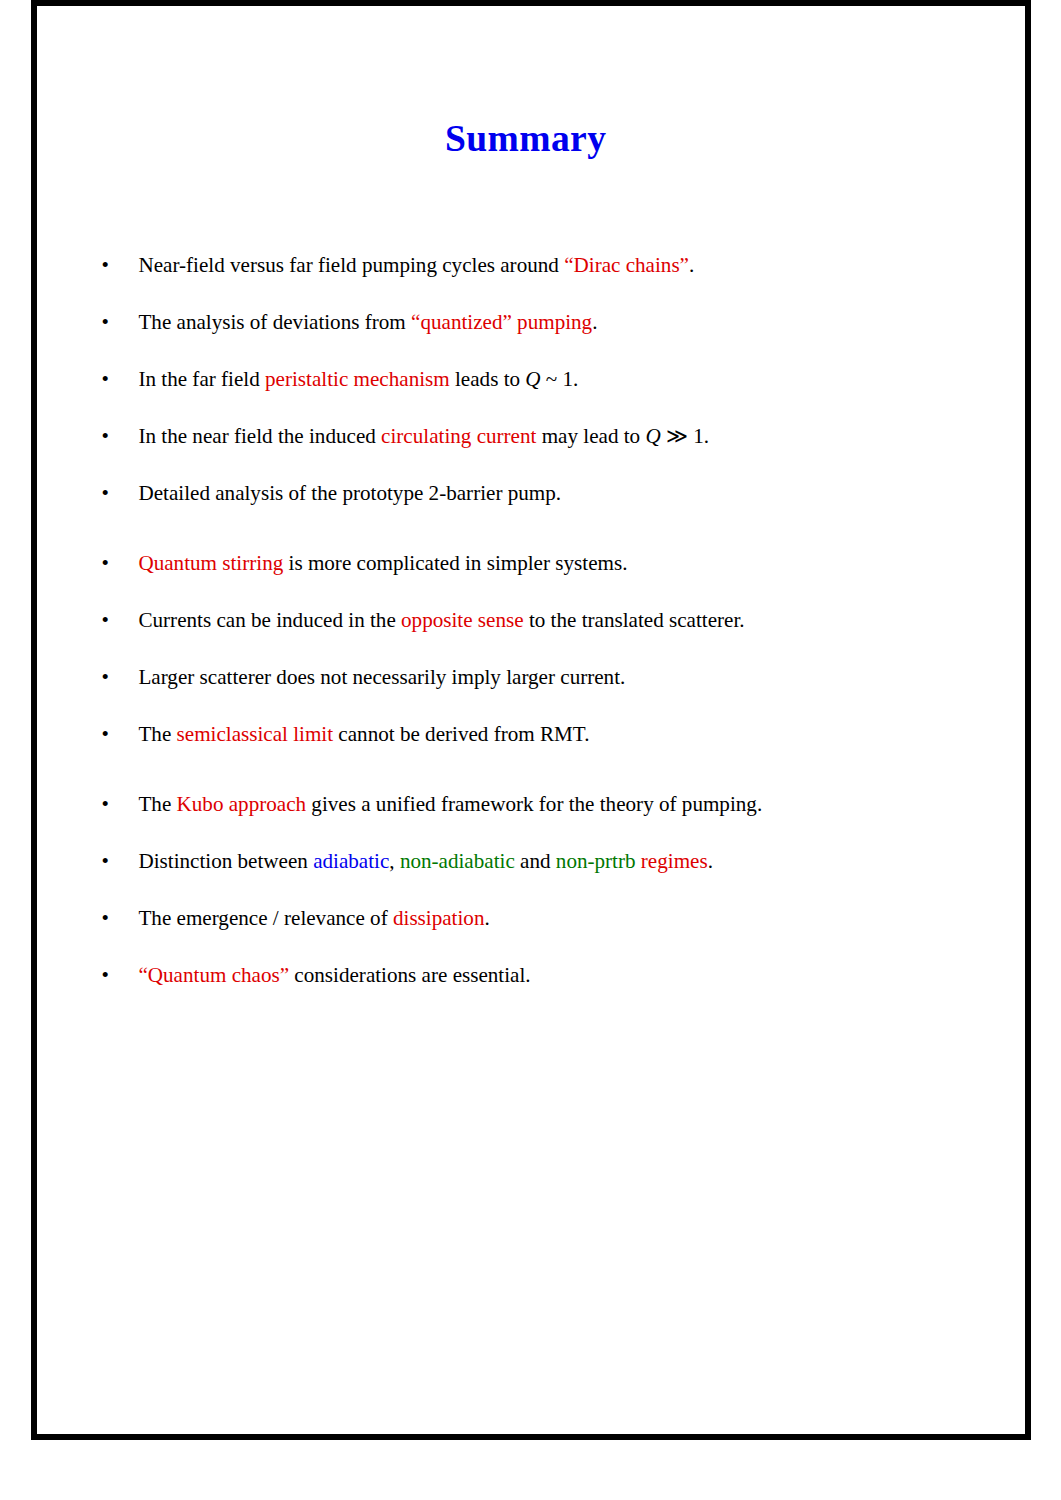Summary
Near-field versus far field pumping cycles around “Dirac chains”.
The analysis of deviations from “quantized” pumping.
In the far field peristaltic mechanism leads to Q ~ 1.
In the near field the induced circulating current may lead to Q ≫ 1.
Detailed analysis of the prototype 2-barrier pump.
Quantum stirring is more complicated in simpler systems.
Currents can be induced in the opposite sense to the translated scatterer.
Larger scatterer does not necessarily imply larger current.
The semiclassical limit cannot be derived from RMT.
The Kubo approach gives a unified framework for the theory of pumping.
Distinction between adiabatic, non-adiabatic and non-prtrb regimes.
The emergence / relevance of dissipation.
“Quantum chaos” considerations are essential.